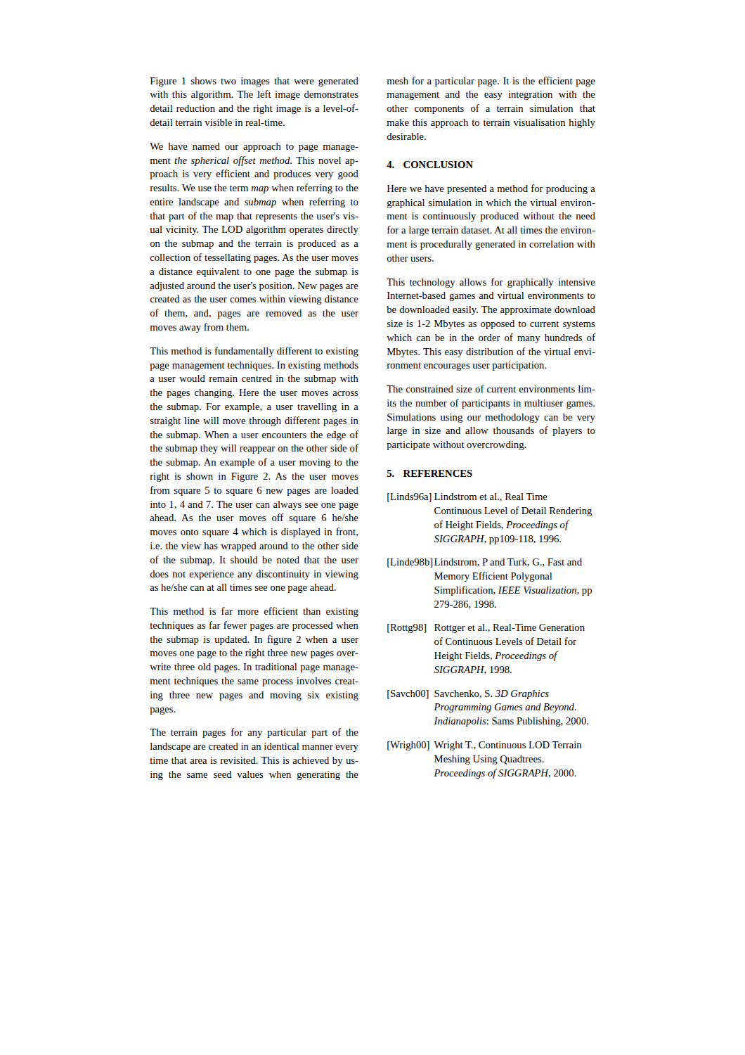Figure 1 shows two images that were generated with this algorithm. The left image demonstrates detail reduction and the right image is a level-of-detail terrain visible in real-time.
We have named our approach to page management the spherical offset method. This novel approach is very efficient and produces very good results. We use the term map when referring to the entire landscape and submap when referring to that part of the map that represents the user's visual vicinity. The LOD algorithm operates directly on the submap and the terrain is produced as a collection of tessellating pages. As the user moves a distance equivalent to one page the submap is adjusted around the user's position. New pages are created as the user comes within viewing distance of them, and, pages are removed as the user moves away from them.
This method is fundamentally different to existing page management techniques. In existing methods a user would remain centred in the submap with the pages changing. Here the user moves across the submap. For example, a user travelling in a straight line will move through different pages in the submap. When a user encounters the edge of the submap they will reappear on the other side of the submap. An example of a user moving to the right is shown in Figure 2. As the user moves from square 5 to square 6 new pages are loaded into 1, 4 and 7. The user can always see one page ahead. As the user moves off square 6 he/she moves onto square 4 which is displayed in front, i.e. the view has wrapped around to the other side of the submap. It should be noted that the user does not experience any discontinuity in viewing as he/she can at all times see one page ahead.
This method is far more efficient than existing techniques as far fewer pages are processed when the submap is updated. In figure 2 when a user moves one page to the right three new pages overwrite three old pages. In traditional page management techniques the same process involves creating three new pages and moving six existing pages.
The terrain pages for any particular part of the landscape are created in an identical manner every time that area is revisited. This is achieved by using the same seed values when generating the mesh for a particular page. It is the efficient page management and the easy integration with the other components of a terrain simulation that make this approach to terrain visualisation highly desirable.
4. CONCLUSION
Here we have presented a method for producing a graphical simulation in which the virtual environment is continuously produced without the need for a large terrain dataset. At all times the environment is procedurally generated in correlation with other users.
This technology allows for graphically intensive Internet-based games and virtual environments to be downloaded easily. The approximate download size is 1-2 Mbytes as opposed to current systems which can be in the order of many hundreds of Mbytes. This easy distribution of the virtual environment encourages user participation.
The constrained size of current environments limits the number of participants in multiuser games. Simulations using our methodology can be very large in size and allow thousands of players to participate without overcrowding.
5. REFERENCES
[Linds96a] Lindstrom et al., Real Time Continuous Level of Detail Rendering of Height Fields, Proceedings of SIGGRAPH, pp109-118, 1996.
[Linde98b] Lindstrom, P and Turk, G., Fast and Memory Efficient Polygonal Simplification, IEEE Visualization, pp 279-286, 1998.
[Rottg98] Rottger et al., Real-Time Generation of Continuous Levels of Detail for Height Fields, Proceedings of SIGGRAPH, 1998.
[Savch00] Savchenko, S. 3D Graphics Programming Games and Beyond. Indianapolis: Sams Publishing, 2000.
[Wrigh00] Wright T., Continuous LOD Terrain Meshing Using Quadtrees. Proceedings of SIGGRAPH, 2000.